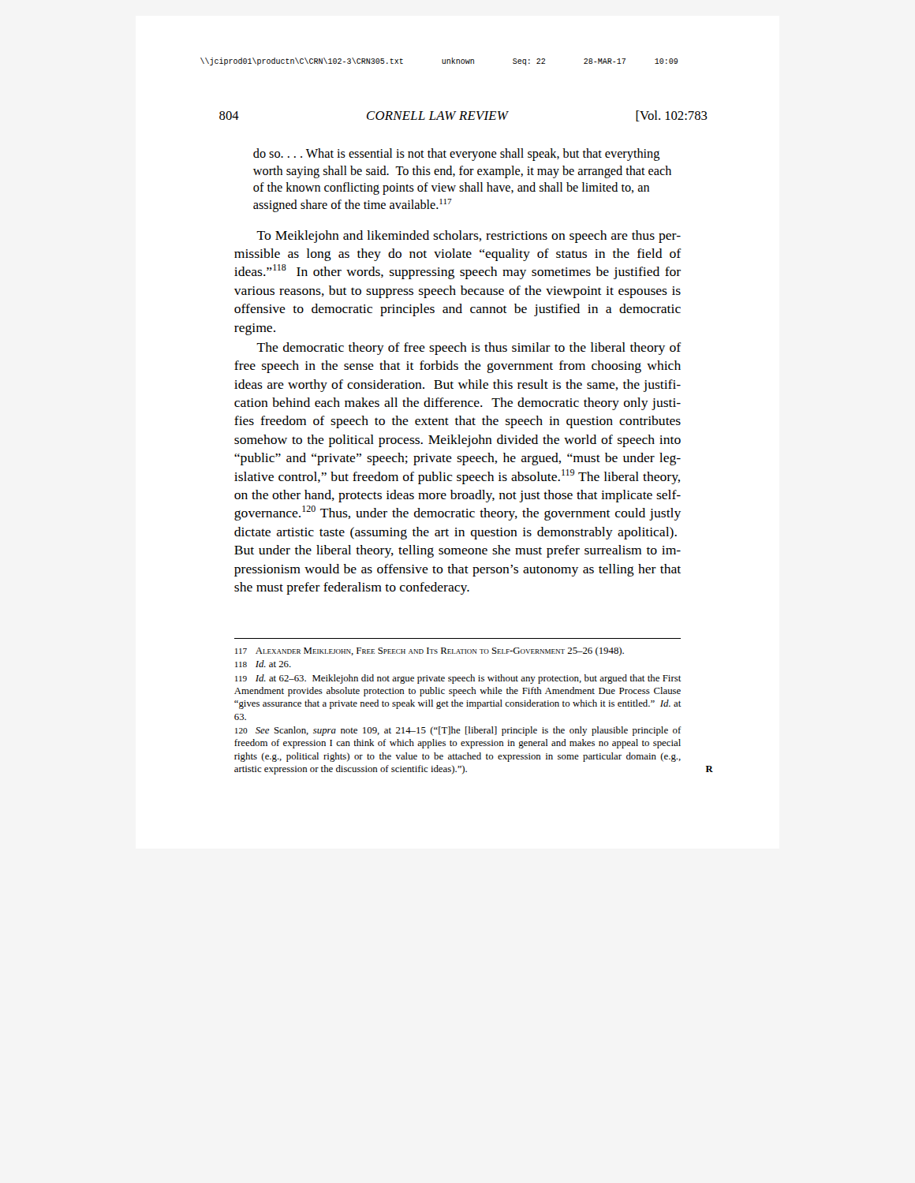\\jciprod01\productn\C\CRN\102-3\CRN305.txt unknown Seq: 22 28-MAR-17 10:09
804 CORNELL LAW REVIEW [Vol. 102:783
do so. . . . What is essential is not that everyone shall speak, but that everything worth saying shall be said. To this end, for example, it may be arranged that each of the known conflicting points of view shall have, and shall be limited to, an assigned share of the time available.117
To Meiklejohn and likeminded scholars, restrictions on speech are thus permissible as long as they do not violate “equality of status in the field of ideas.”118 In other words, suppressing speech may sometimes be justified for various reasons, but to suppress speech because of the viewpoint it espouses is offensive to democratic principles and cannot be justified in a democratic regime.
The democratic theory of free speech is thus similar to the liberal theory of free speech in the sense that it forbids the government from choosing which ideas are worthy of consideration. But while this result is the same, the justification behind each makes all the difference. The democratic theory only justifies freedom of speech to the extent that the speech in question contributes somehow to the political process. Meiklejohn divided the world of speech into “public” and “private” speech; private speech, he argued, “must be under legislative control,” but freedom of public speech is absolute.119 The liberal theory, on the other hand, protects ideas more broadly, not just those that implicate self-governance.120 Thus, under the democratic theory, the government could justly dictate artistic taste (assuming the art in question is demonstrably apolitical). But under the liberal theory, telling someone she must prefer surrealism to impressionism would be as offensive to that person’s autonomy as telling her that she must prefer federalism to confederacy.
117 Alexander Meiklejohn, Free Speech and Its Relation to Self-Government 25–26 (1948).
118 Id. at 26.
119 Id. at 62–63. Meiklejohn did not argue private speech is without any protection, but argued that the First Amendment provides absolute protection to public speech while the Fifth Amendment Due Process Clause “gives assurance that a private need to speak will get the impartial consideration to which it is entitled.” Id. at 63.
120 See Scanlon, supra note 109, at 214–15 (“[T]he [liberal] principle is the only plausible principle of freedom of expression I can think of which applies to expression in general and makes no appeal to special rights (e.g., political rights) or to the value to be attached to expression in some particular domain (e.g., artistic expression or the discussion of scientific ideas).”).R